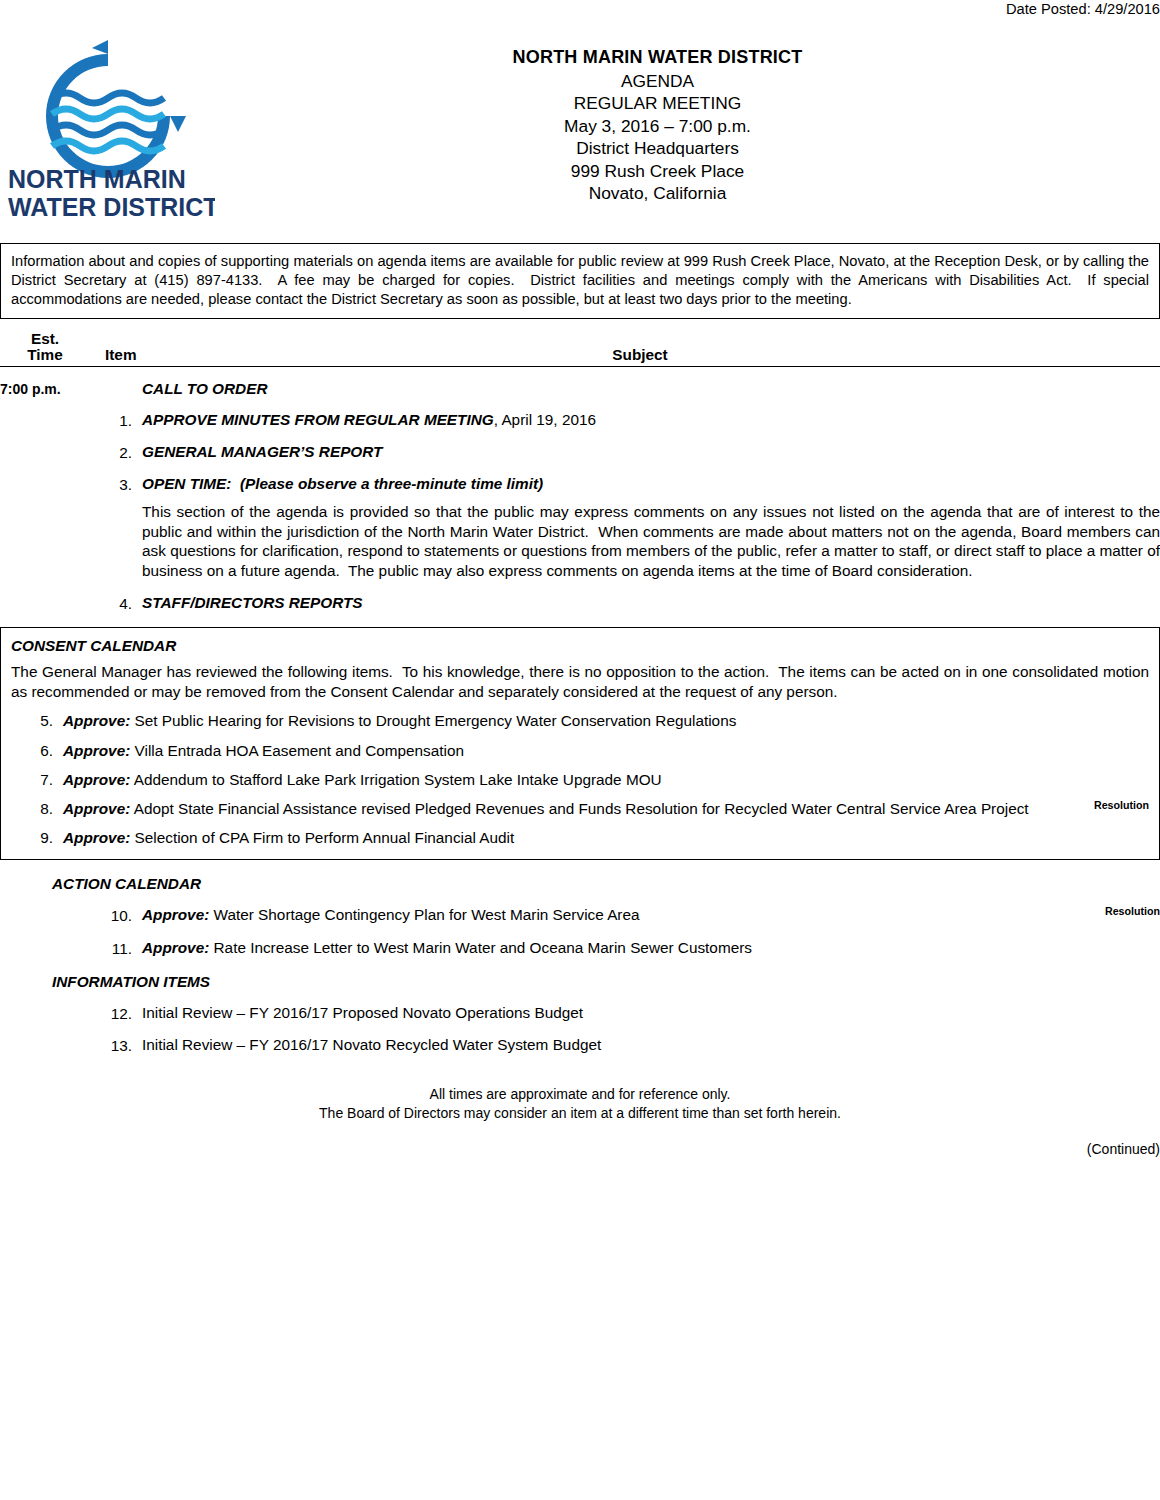Date Posted: 4/29/2016
NORTH MARIN WATER DISTRICT
NORTH MARIN WATER DISTRICT
AGENDA
REGULAR MEETING
May 3, 2016 – 7:00 p.m.
District Headquarters
999 Rush Creek Place
Novato, California
Information about and copies of supporting materials on agenda items are available for public review at 999 Rush Creek Place, Novato, at the Reception Desk, or by calling the District Secretary at (415) 897-4133. A fee may be charged for copies. District facilities and meetings comply with the Americans with Disabilities Act. If special accommodations are needed, please contact the District Secretary as soon as possible, but at least two days prior to the meeting.
Est.
Time
Item
Subject
7:00 p.m.
CALL TO ORDER
1.
APPROVE MINUTES FROM REGULAR MEETING, April 19, 2016
2.
GENERAL MANAGER’S REPORT
3.
OPEN TIME: (Please observe a three-minute time limit)
This section of the agenda is provided so that the public may express comments on any issues not listed on the agenda that are of interest to the public and within the jurisdiction of the North Marin Water District. When comments are made about matters not on the agenda, Board members can ask questions for clarification, respond to statements or questions from members of the public, refer a matter to staff, or direct staff to place a matter of business on a future agenda. The public may also express comments on agenda items at the time of Board consideration.
4.
STAFF/DIRECTORS REPORTS
CONSENT CALENDAR
The General Manager has reviewed the following items. To his knowledge, there is no opposition to the action. The items can be acted on in one consolidated motion as recommended or may be removed from the Consent Calendar and separately considered at the request of any person.
5.
Approve: Set Public Hearing for Revisions to Drought Emergency Water Conservation Regulations
6.
Approve: Villa Entrada HOA Easement and Compensation
7.
Approve: Addendum to Stafford Lake Park Irrigation System Lake Intake Upgrade MOU
8.
Resolution Approve: Adopt State Financial Assistance revised Pledged Revenues and Funds Resolution for Recycled Water Central Service Area Project
9.
Approve: Selection of CPA Firm to Perform Annual Financial Audit
ACTION CALENDAR
10.
Resolution Approve: Water Shortage Contingency Plan for West Marin Service Area
11.
Approve: Rate Increase Letter to West Marin Water and Oceana Marin Sewer Customers
INFORMATION ITEMS
12.
Initial Review – FY 2016/17 Proposed Novato Operations Budget
13.
Initial Review – FY 2016/17 Novato Recycled Water System Budget
All times are approximate and for reference only.
The Board of Directors may consider an item at a different time than set forth herein.
(Continued)